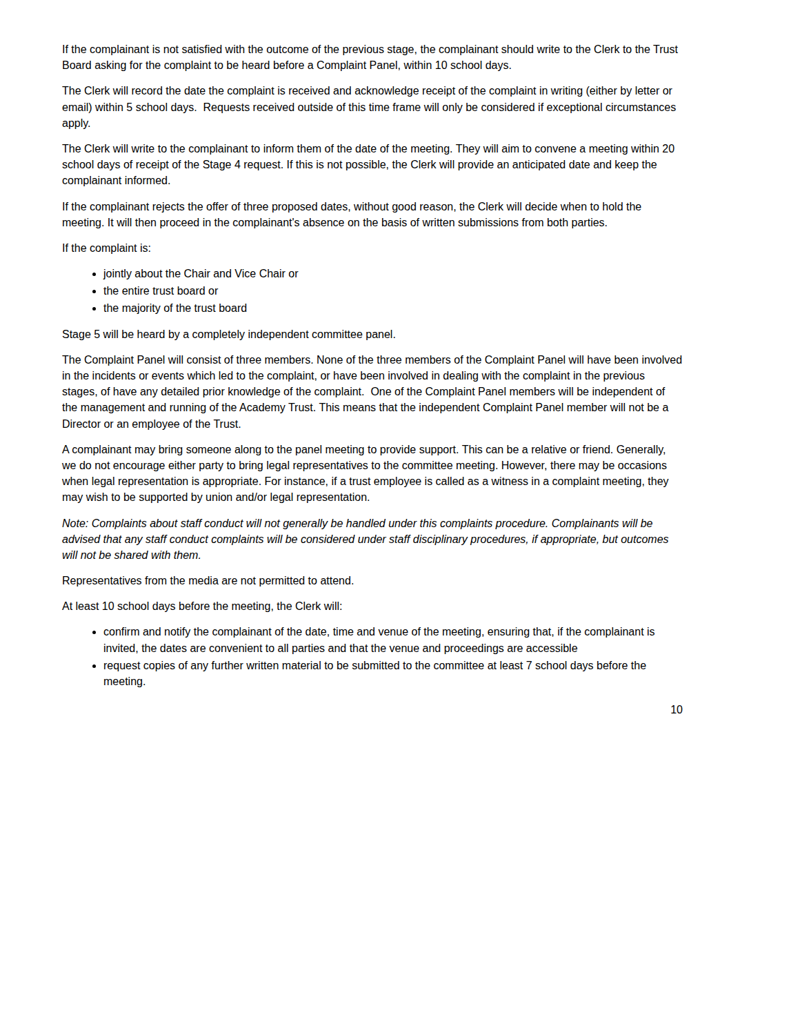If the complainant is not satisfied with the outcome of the previous stage, the complainant should write to the Clerk to the Trust Board asking for the complaint to be heard before a Complaint Panel, within 10 school days.
The Clerk will record the date the complaint is received and acknowledge receipt of the complaint in writing (either by letter or email) within 5 school days. Requests received outside of this time frame will only be considered if exceptional circumstances apply.
The Clerk will write to the complainant to inform them of the date of the meeting. They will aim to convene a meeting within 20 school days of receipt of the Stage 4 request. If this is not possible, the Clerk will provide an anticipated date and keep the complainant informed.
If the complainant rejects the offer of three proposed dates, without good reason, the Clerk will decide when to hold the meeting. It will then proceed in the complainant's absence on the basis of written submissions from both parties.
If the complaint is:
jointly about the Chair and Vice Chair or
the entire trust board or
the majority of the trust board
Stage 5 will be heard by a completely independent committee panel.
The Complaint Panel will consist of three members. None of the three members of the Complaint Panel will have been involved in the incidents or events which led to the complaint, or have been involved in dealing with the complaint in the previous stages, of have any detailed prior knowledge of the complaint. One of the Complaint Panel members will be independent of the management and running of the Academy Trust. This means that the independent Complaint Panel member will not be a Director or an employee of the Trust.
A complainant may bring someone along to the panel meeting to provide support. This can be a relative or friend. Generally, we do not encourage either party to bring legal representatives to the committee meeting. However, there may be occasions when legal representation is appropriate. For instance, if a trust employee is called as a witness in a complaint meeting, they may wish to be supported by union and/or legal representation.
Note: Complaints about staff conduct will not generally be handled under this complaints procedure. Complainants will be advised that any staff conduct complaints will be considered under staff disciplinary procedures, if appropriate, but outcomes will not be shared with them.
Representatives from the media are not permitted to attend.
At least 10 school days before the meeting, the Clerk will:
confirm and notify the complainant of the date, time and venue of the meeting, ensuring that, if the complainant is invited, the dates are convenient to all parties and that the venue and proceedings are accessible
request copies of any further written material to be submitted to the committee at least 7 school days before the meeting.
10